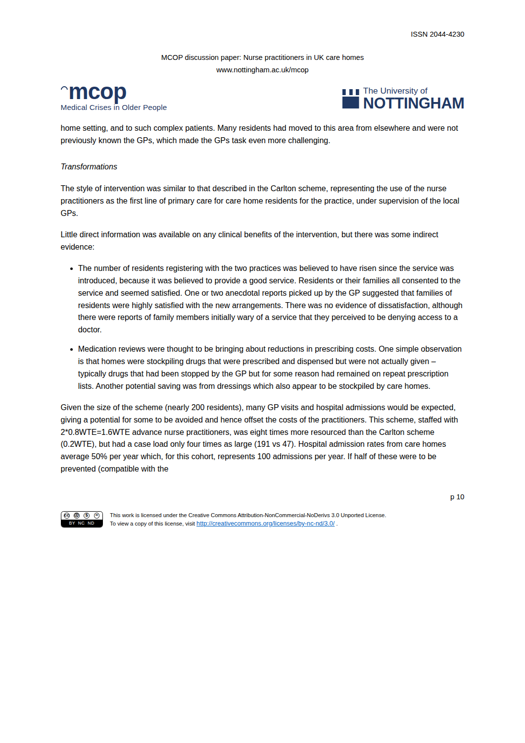ISSN 2044-4230
MCOP discussion paper: Nurse practitioners in UK care homes
www.nottingham.ac.uk/mcop
mcop
Medical Crises in Older People
The University of NOTTINGHAM
home setting, and to such complex patients. Many residents had moved to this area from elsewhere and were not previously known the GPs, which made the GPs task even more challenging.
Transformations
The style of intervention was similar to that described in the Carlton scheme, representing the use of the nurse practitioners as the first line of primary care for care home residents for the practice, under supervision of the local GPs.
Little direct information was available on any clinical benefits of the intervention, but there was some indirect evidence:
The number of residents registering with the two practices was believed to have risen since the service was introduced, because it was believed to provide a good service. Residents or their families all consented to the service and seemed satisfied. One or two anecdotal reports picked up by the GP suggested that families of residents were highly satisfied with the new arrangements. There was no evidence of dissatisfaction, although there were reports of family members initially wary of a service that they perceived to be denying access to a doctor.
Medication reviews were thought to be bringing about reductions in prescribing costs. One simple observation is that homes were stockpiling drugs that were prescribed and dispensed but were not actually given – typically drugs that had been stopped by the GP but for some reason had remained on repeat prescription lists. Another potential saving was from dressings which also appear to be stockpiled by care homes.
Given the size of the scheme (nearly 200 residents), many GP visits and hospital admissions would be expected, giving a potential for some to be avoided and hence offset the costs of the practitioners. This scheme, staffed with 2*0.8WTE=1.6WTE advance nurse practitioners, was eight times more resourced than the Carlton scheme (0.2WTE), but had a case load only four times as large (191 vs 47). Hospital admission rates from care homes average 50% per year which, for this cohort, represents 100 admissions per year. If half of these were to be prevented (compatible with the
p 10
ccⓇ$=
BY NC ND
This work is licensed under the Creative Commons Attribution-NonCommercial-NoDerivs 3.0 Unported License.
To view a copy of this license, visit http://creativecommons.org/licenses/by-nc-nd/3.0/ .